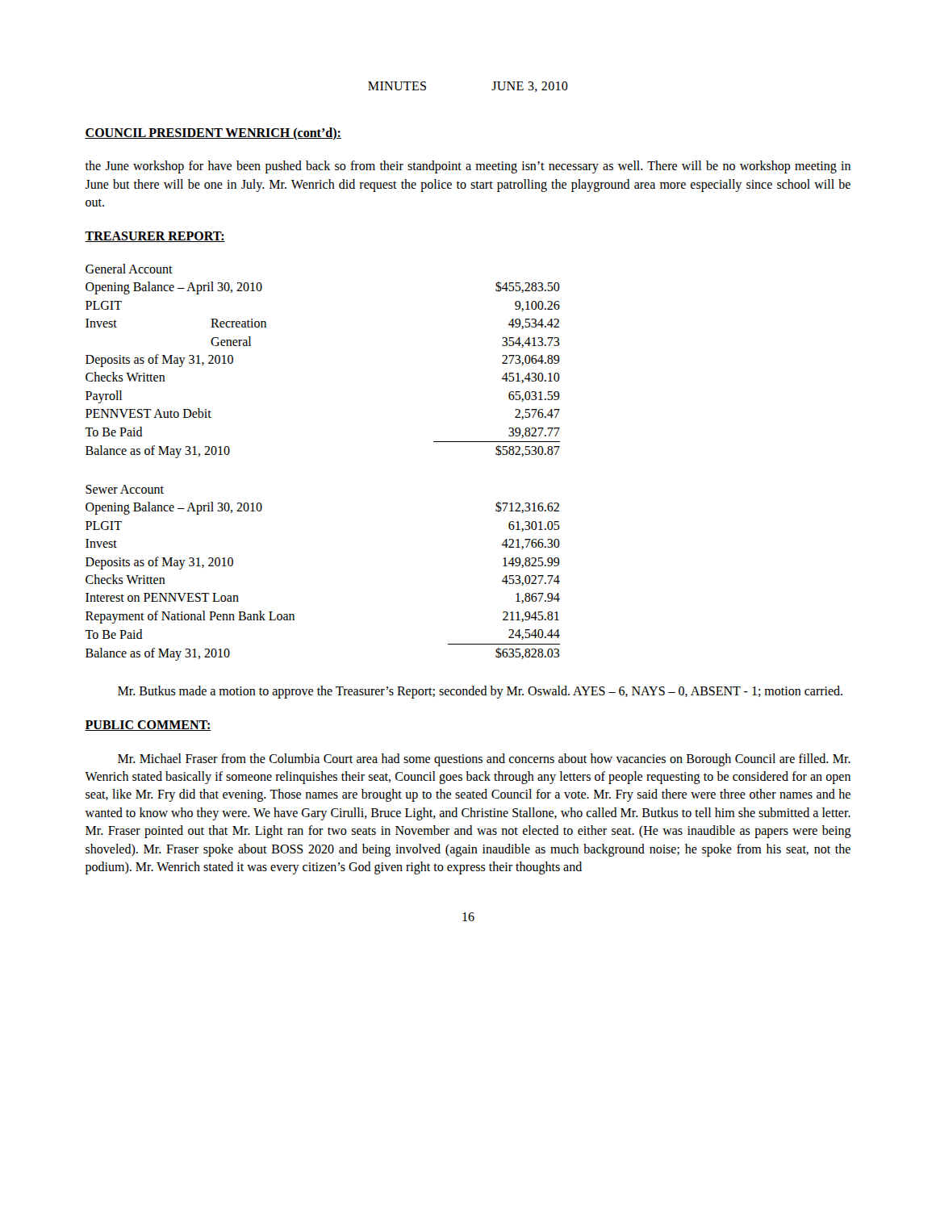MINUTES JUNE 3, 2010
COUNCIL PRESIDENT WENRICH (cont’d):
the June workshop for have been pushed back so from their standpoint a meeting isn’t necessary as well. There will be no workshop meeting in June but there will be one in July. Mr. Wenrich did request the police to start patrolling the playground area more especially since school will be out.
TREASURER REPORT:
General Account
| Opening Balance – April 30, 2010 | $455,283.50 |
| PLGIT | 9,100.26 |
| Invest | Recreation | 49,534.42 |
| | General | 354,413.73 |
| Deposits as of May 31, 2010 | 273,064.89 |
| Checks Written | 451,430.10 |
| Payroll | 65,031.59 |
| PENNVEST Auto Debit | 2,576.47 |
| To Be Paid | 39,827.77 |
| Balance as of May 31, 2010 | $582,530.87 |
Sewer Account
| Opening Balance – April 30, 2010 | $712,316.62 |
| PLGIT | 61,301.05 |
| Invest | 421,766.30 |
| Deposits as of May 31, 2010 | 149,825.99 |
| Checks Written | 453,027.74 |
| Interest on PENNVEST Loan | 1,867.94 |
| Repayment of National Penn Bank Loan | 211,945.81 |
| To Be Paid | 24,540.44 |
| Balance as of May 31, 2010 | $635,828.03 |
Mr. Butkus made a motion to approve the Treasurer’s Report; seconded by Mr. Oswald. AYES – 6, NAYS – 0, ABSENT - 1; motion carried.
PUBLIC COMMENT:
Mr. Michael Fraser from the Columbia Court area had some questions and concerns about how vacancies on Borough Council are filled. Mr. Wenrich stated basically if someone relinquishes their seat, Council goes back through any letters of people requesting to be considered for an open seat, like Mr. Fry did that evening. Those names are brought up to the seated Council for a vote. Mr. Fry said there were three other names and he wanted to know who they were. We have Gary Cirulli, Bruce Light, and Christine Stallone, who called Mr. Butkus to tell him she submitted a letter. Mr. Fraser pointed out that Mr. Light ran for two seats in November and was not elected to either seat. (He was inaudible as papers were being shoveled). Mr. Fraser spoke about BOSS 2020 and being involved (again inaudible as much background noise; he spoke from his seat, not the podium). Mr. Wenrich stated it was every citizen’s God given right to express their thoughts and
16